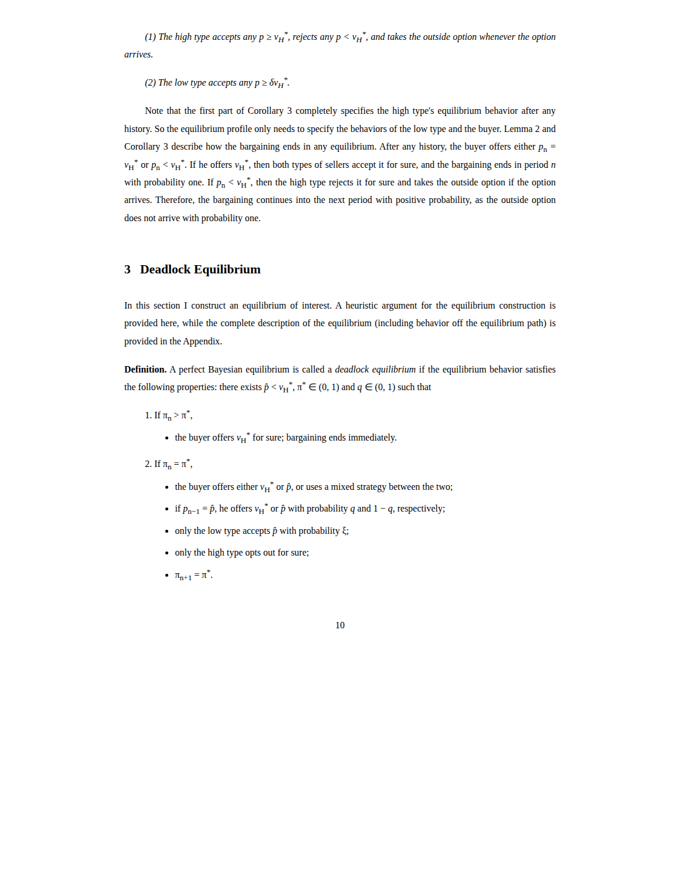(1) The high type accepts any p ≥ vH*, rejects any p < vH*, and takes the outside option whenever the option arrives.
(2) The low type accepts any p ≥ δvH*.
Note that the first part of Corollary 3 completely specifies the high type's equilibrium behavior after any history. So the equilibrium profile only needs to specify the behaviors of the low type and the buyer. Lemma 2 and Corollary 3 describe how the bargaining ends in any equilibrium. After any history, the buyer offers either pn = vH* or pn < vH*. If he offers vH*, then both types of sellers accept it for sure, and the bargaining ends in period n with probability one. If pn < vH*, then the high type rejects it for sure and takes the outside option if the option arrives. Therefore, the bargaining continues into the next period with positive probability, as the outside option does not arrive with probability one.
3 Deadlock Equilibrium
In this section I construct an equilibrium of interest. A heuristic argument for the equilibrium construction is provided here, while the complete description of the equilibrium (including behavior off the equilibrium path) is provided in the Appendix.
Definition. A perfect Bayesian equilibrium is called a deadlock equilibrium if the equilibrium behavior satisfies the following properties: there exists p̂ < vH*, π* ∈ (0, 1) and q ∈ (0, 1) such that
If πn > π*,
the buyer offers vH* for sure; bargaining ends immediately.
If πn = π*,
the buyer offers either vH* or p̂, or uses a mixed strategy between the two;
if pn−1 = p̂, he offers vH* or p̂ with probability q and 1 − q, respectively;
only the low type accepts p̂ with probability ξ;
only the high type opts out for sure;
πn+1 = π*.
10